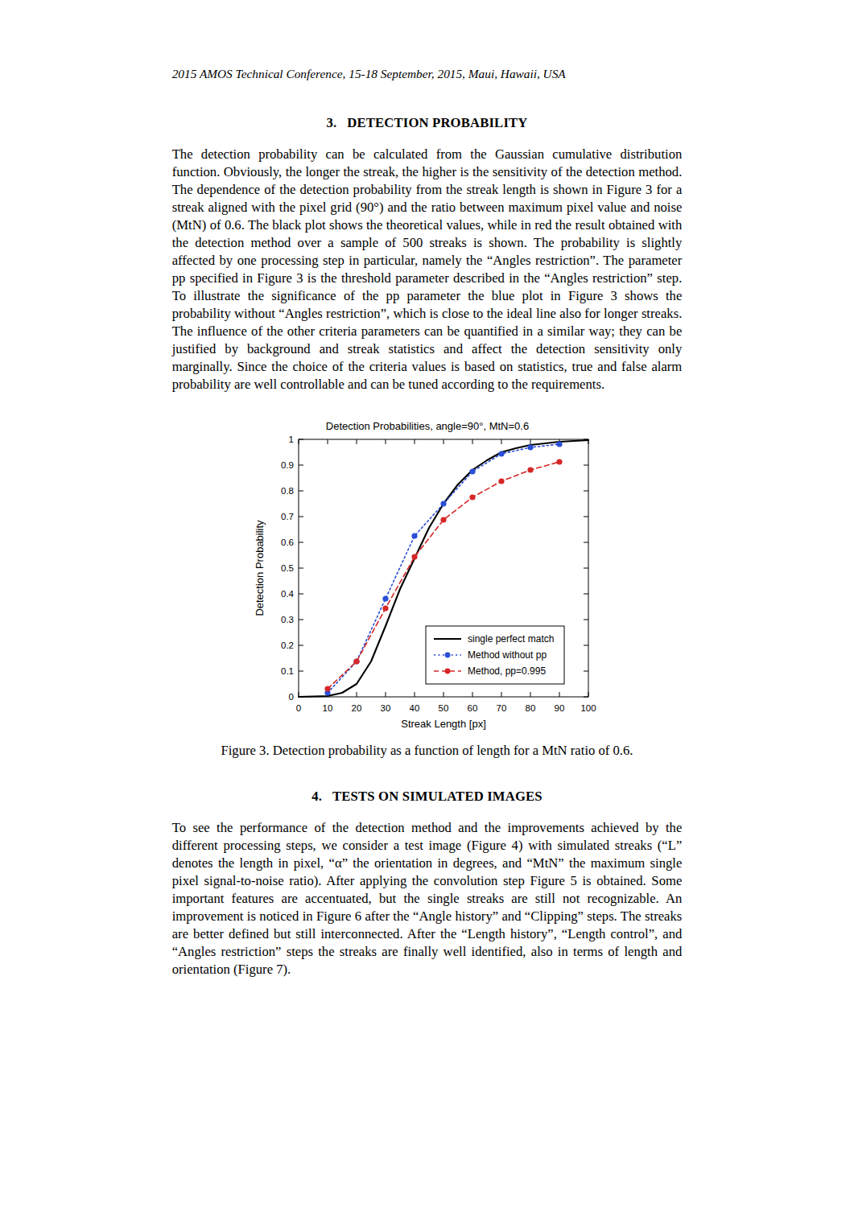2015 AMOS Technical Conference, 15-18 September, 2015, Maui, Hawaii, USA
3. DETECTION PROBABILITY
The detection probability can be calculated from the Gaussian cumulative distribution function. Obviously, the longer the streak, the higher is the sensitivity of the detection method. The dependence of the detection probability from the streak length is shown in Figure 3 for a streak aligned with the pixel grid (90°) and the ratio between maximum pixel value and noise (MtN) of 0.6. The black plot shows the theoretical values, while in red the result obtained with the detection method over a sample of 500 streaks is shown. The probability is slightly affected by one processing step in particular, namely the “Angles restriction”. The parameter pp specified in Figure 3 is the threshold parameter described in the “Angles restriction” step. To illustrate the significance of the pp parameter the blue plot in Figure 3 shows the probability without “Angles restriction”, which is close to the ideal line also for longer streaks. The influence of the other criteria parameters can be quantified in a similar way; they can be justified by background and streak statistics and affect the detection sensitivity only marginally. Since the choice of the criteria values is based on statistics, true and false alarm probability are well controllable and can be tuned according to the requirements.
Detection Probabilities, angle=90°, MtN=0.6 1 0.9 0.8 0.7 0.6 0.5 0.4 0.3 0.2 0.1 0 0 10 20 30 40 50 60 70 80 90 100 Streak Length [px] Detection Probability single perfect match Method without pp Method, pp=0.995
Figure 3. Detection probability as a function of length for a MtN ratio of 0.6.
4. TESTS ON SIMULATED IMAGES
To see the performance of the detection method and the improvements achieved by the different processing steps, we consider a test image (Figure 4) with simulated streaks (“L” denotes the length in pixel, “α” the orientation in degrees, and “MtN” the maximum single pixel signal-to-noise ratio). After applying the convolution step Figure 5 is obtained. Some important features are accentuated, but the single streaks are still not recognizable. An improvement is noticed in Figure 6 after the “Angle history” and “Clipping” steps. The streaks are better defined but still interconnected. After the “Length history”, “Length control”, and “Angles restriction” steps the streaks are finally well identified, also in terms of length and orientation (Figure 7).